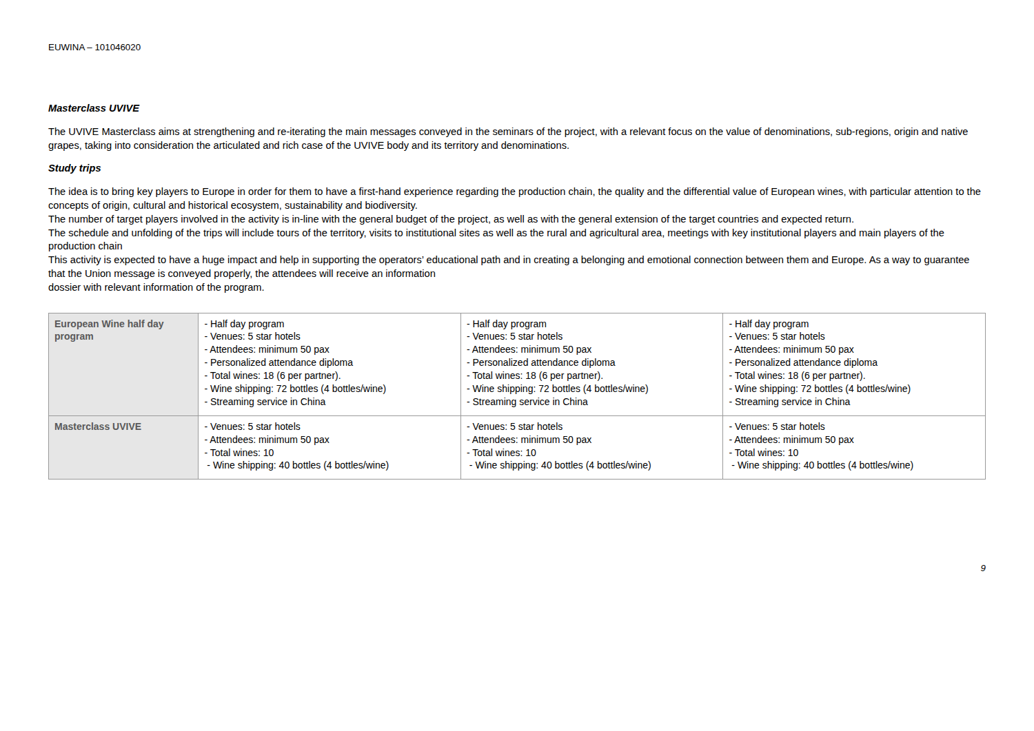EUWINA – 101046020
Masterclass UVIVE
The UVIVE Masterclass aims at strengthening and re-iterating the main messages conveyed in the seminars of the project, with a relevant focus on the value of denominations, sub-regions, origin and native grapes, taking into consideration the articulated and rich case of the UVIVE body and its territory and denominations.
Study trips
The idea is to bring key players to Europe in order for them to have a first-hand experience regarding the production chain, the quality and the differential value of European wines, with particular attention to the concepts of origin, cultural and historical ecosystem, sustainability and biodiversity.
The number of target players involved in the activity is in-line with the general budget of the project, as well as with the general extension of the target countries and expected return.
The schedule and unfolding of the trips will include tours of the territory, visits to institutional sites as well as the rural and agricultural area, meetings with key institutional players and main players of the production chain
This activity is expected to have a huge impact and help in supporting the operators’ educational path and in creating a belonging and emotional connection between them and Europe. As a way to guarantee that the Union message is conveyed properly, the attendees will receive an information
dossier with relevant information of the program.
| European Wine half day program | - Half day program - Venues: 5 star hotels - Attendees: minimum 50 pax - Personalized attendance diploma - Total wines: 18 (6 per partner). - Wine shipping: 72 bottles (4 bottles/wine) - Streaming service in China | - Half day program - Venues: 5 star hotels - Attendees: minimum 50 pax - Personalized attendance diploma - Total wines: 18 (6 per partner). - Wine shipping: 72 bottles (4 bottles/wine) - Streaming service in China | - Half day program - Venues: 5 star hotels - Attendees: minimum 50 pax - Personalized attendance diploma - Total wines: 18 (6 per partner). - Wine shipping: 72 bottles (4 bottles/wine) - Streaming service in China |
| Masterclass UVIVE | - Venues: 5 star hotels - Attendees: minimum 50 pax - Total wines: 10 - Wine shipping: 40 bottles (4 bottles/wine) | - Venues: 5 star hotels - Attendees: minimum 50 pax - Total wines: 10 - Wine shipping: 40 bottles (4 bottles/wine) | - Venues: 5 star hotels - Attendees: minimum 50 pax - Total wines: 10 - Wine shipping: 40 bottles (4 bottles/wine) |
9